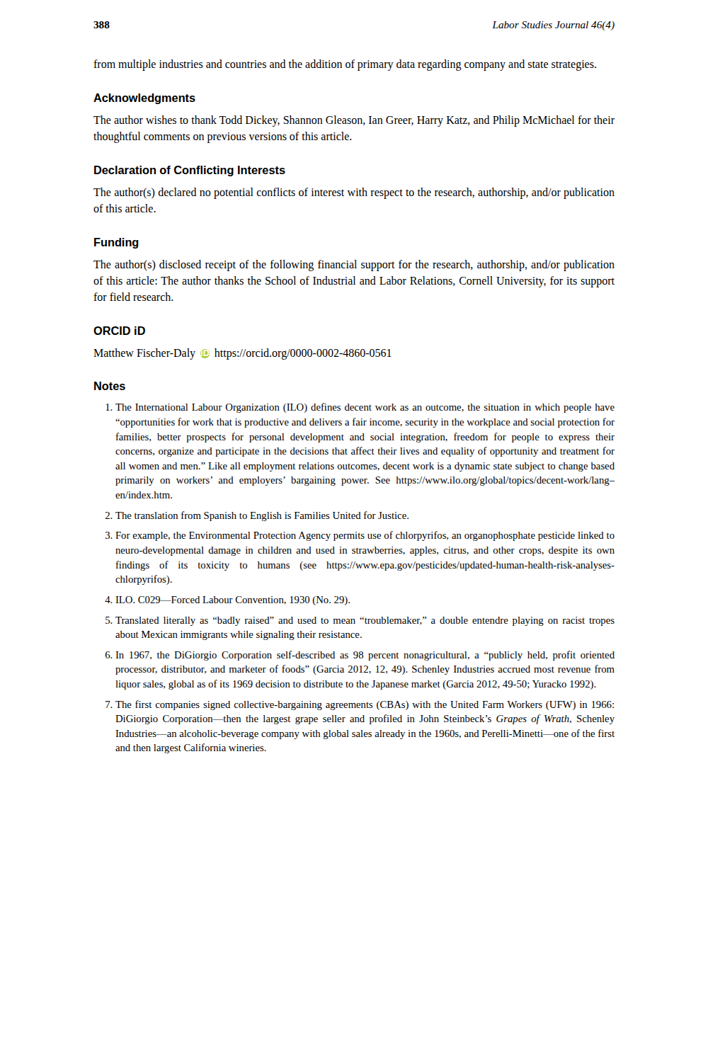388 Labor Studies Journal 46(4)
from multiple industries and countries and the addition of primary data regarding company and state strategies.
Acknowledgments
The author wishes to thank Todd Dickey, Shannon Gleason, Ian Greer, Harry Katz, and Philip McMichael for their thoughtful comments on previous versions of this article.
Declaration of Conflicting Interests
The author(s) declared no potential conflicts of interest with respect to the research, authorship, and/or publication of this article.
Funding
The author(s) disclosed receipt of the following financial support for the research, authorship, and/or publication of this article: The author thanks the School of Industrial and Labor Relations, Cornell University, for its support for field research.
ORCID iD
Matthew Fischer-Daly iD https://orcid.org/0000-0002-4860-0561
Notes
The International Labour Organization (ILO) defines decent work as an outcome, the situation in which people have “opportunities for work that is productive and delivers a fair income, security in the workplace and social protection for families, better prospects for personal development and social integration, freedom for people to express their concerns, organize and participate in the decisions that affect their lives and equality of opportunity and treatment for all women and men.” Like all employment relations outcomes, decent work is a dynamic state subject to change based primarily on workers’ and employers’ bargaining power. See https://www.ilo.org/global/topics/decent-work/lang–en/index.htm.
The translation from Spanish to English is Families United for Justice.
For example, the Environmental Protection Agency permits use of chlorpyrifos, an organophosphate pesticide linked to neuro-developmental damage in children and used in strawberries, apples, citrus, and other crops, despite its own findings of its toxicity to humans (see https://www.epa.gov/pesticides/updated-human-health-risk-analyses-chlorpyrifos).
ILO. C029—Forced Labour Convention, 1930 (No. 29).
Translated literally as “badly raised” and used to mean “troublemaker,” a double entendre playing on racist tropes about Mexican immigrants while signaling their resistance.
In 1967, the DiGiorgio Corporation self-described as 98 percent nonagricultural, a “publicly held, profit oriented processor, distributor, and marketer of foods” (Garcia 2012, 12, 49). Schenley Industries accrued most revenue from liquor sales, global as of its 1969 decision to distribute to the Japanese market (Garcia 2012, 49-50; Yuracko 1992).
The first companies signed collective-bargaining agreements (CBAs) with the United Farm Workers (UFW) in 1966: DiGiorgio Corporation—then the largest grape seller and profiled in John Steinbeck’s Grapes of Wrath, Schenley Industries—an alcoholic-beverage company with global sales already in the 1960s, and Perelli-Minetti—one of the first and then largest California wineries.